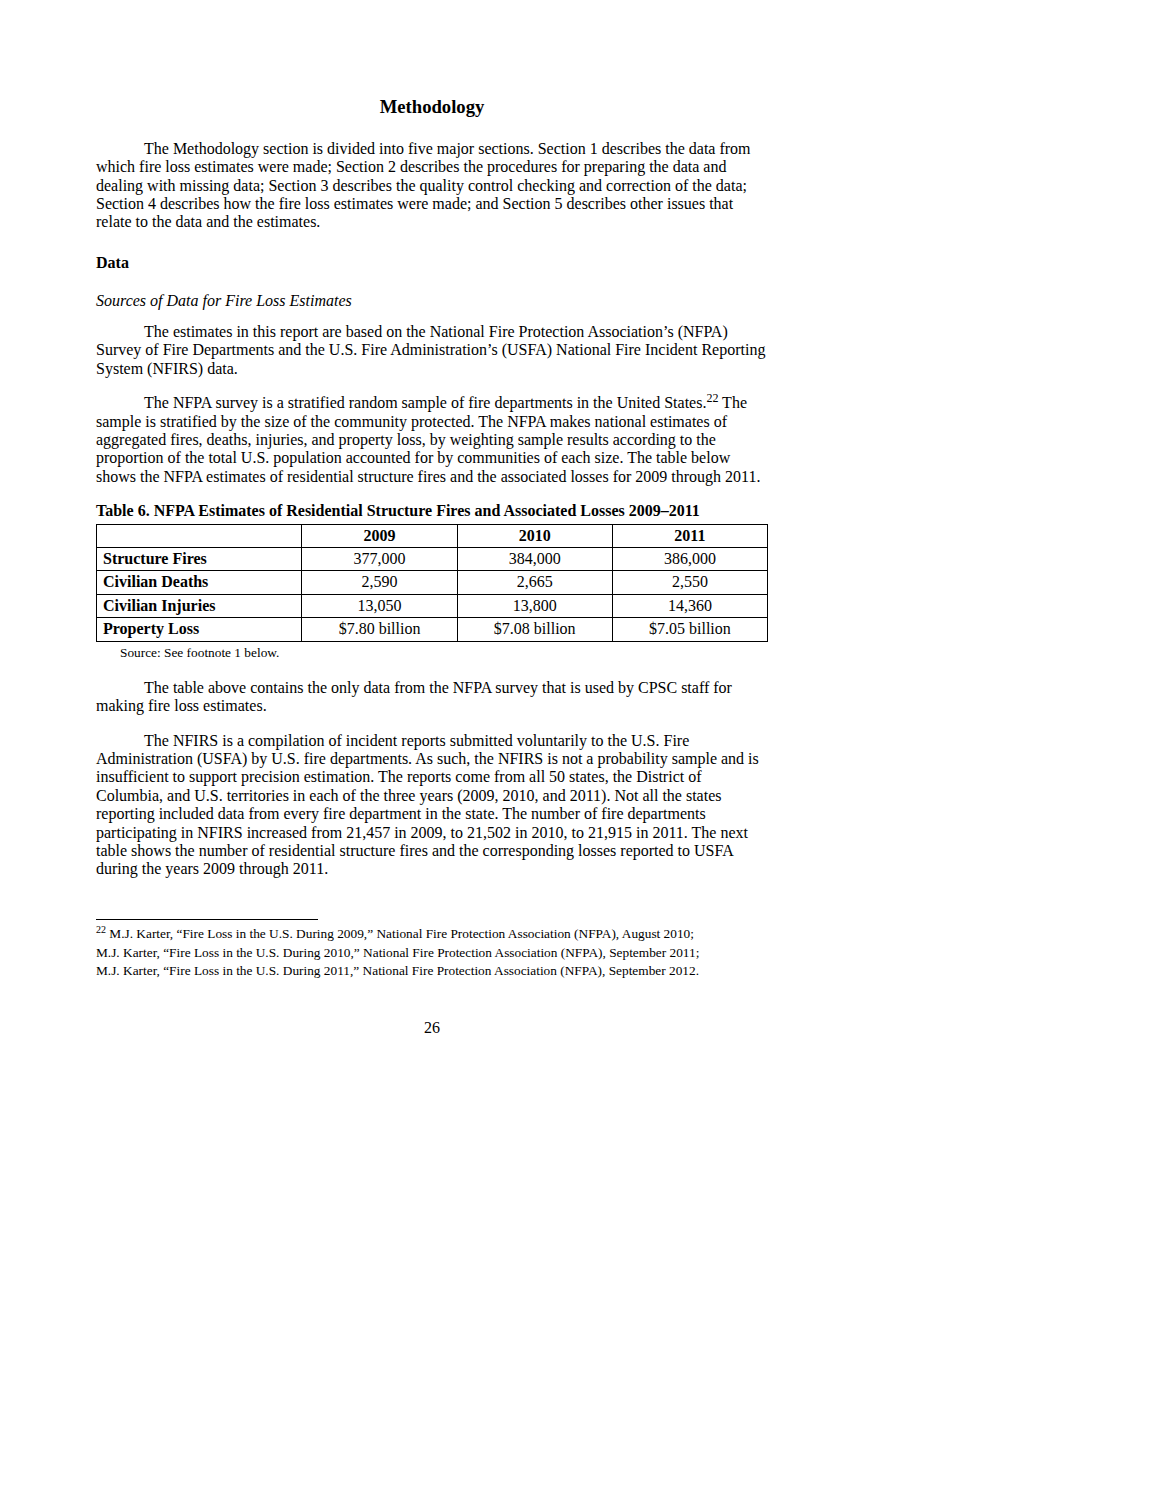Methodology
The Methodology section is divided into five major sections. Section 1 describes the data from which fire loss estimates were made; Section 2 describes the procedures for preparing the data and dealing with missing data; Section 3 describes the quality control checking and correction of the data; Section 4 describes how the fire loss estimates were made; and Section 5 describes other issues that relate to the data and the estimates.
Data
Sources of Data for Fire Loss Estimates
The estimates in this report are based on the National Fire Protection Association’s (NFPA) Survey of Fire Departments and the U.S. Fire Administration’s (USFA) National Fire Incident Reporting System (NFIRS) data.
The NFPA survey is a stratified random sample of fire departments in the United States.22 The sample is stratified by the size of the community protected. The NFPA makes national estimates of aggregated fires, deaths, injuries, and property loss, by weighting sample results according to the proportion of the total U.S. population accounted for by communities of each size. The table below shows the NFPA estimates of residential structure fires and the associated losses for 2009 through 2011.
Table 6. NFPA Estimates of Residential Structure Fires and Associated Losses 2009–2011
| | 2009 | 2010 | 2011 |
| --- | --- | --- | --- |
| Structure Fires | 377,000 | 384,000 | 386,000 |
| Civilian Deaths | 2,590 | 2,665 | 2,550 |
| Civilian Injuries | 13,050 | 13,800 | 14,360 |
| Property Loss | $7.80 billion | $7.08 billion | $7.05 billion |
Source: See footnote 1 below.
The table above contains the only data from the NFPA survey that is used by CPSC staff for making fire loss estimates.
The NFIRS is a compilation of incident reports submitted voluntarily to the U.S. Fire Administration (USFA) by U.S. fire departments. As such, the NFIRS is not a probability sample and is insufficient to support precision estimation. The reports come from all 50 states, the District of Columbia, and U.S. territories in each of the three years (2009, 2010, and 2011). Not all the states reporting included data from every fire department in the state. The number of fire departments participating in NFIRS increased from 21,457 in 2009, to 21,502 in 2010, to 21,915 in 2011. The next table shows the number of residential structure fires and the corresponding losses reported to USFA during the years 2009 through 2011.
22 M.J. Karter, “Fire Loss in the U.S. During 2009,” National Fire Protection Association (NFPA), August 2010;
M.J. Karter, “Fire Loss in the U.S. During 2010,” National Fire Protection Association (NFPA), September 2011;
M.J. Karter, “Fire Loss in the U.S. During 2011,” National Fire Protection Association (NFPA), September 2012.
26